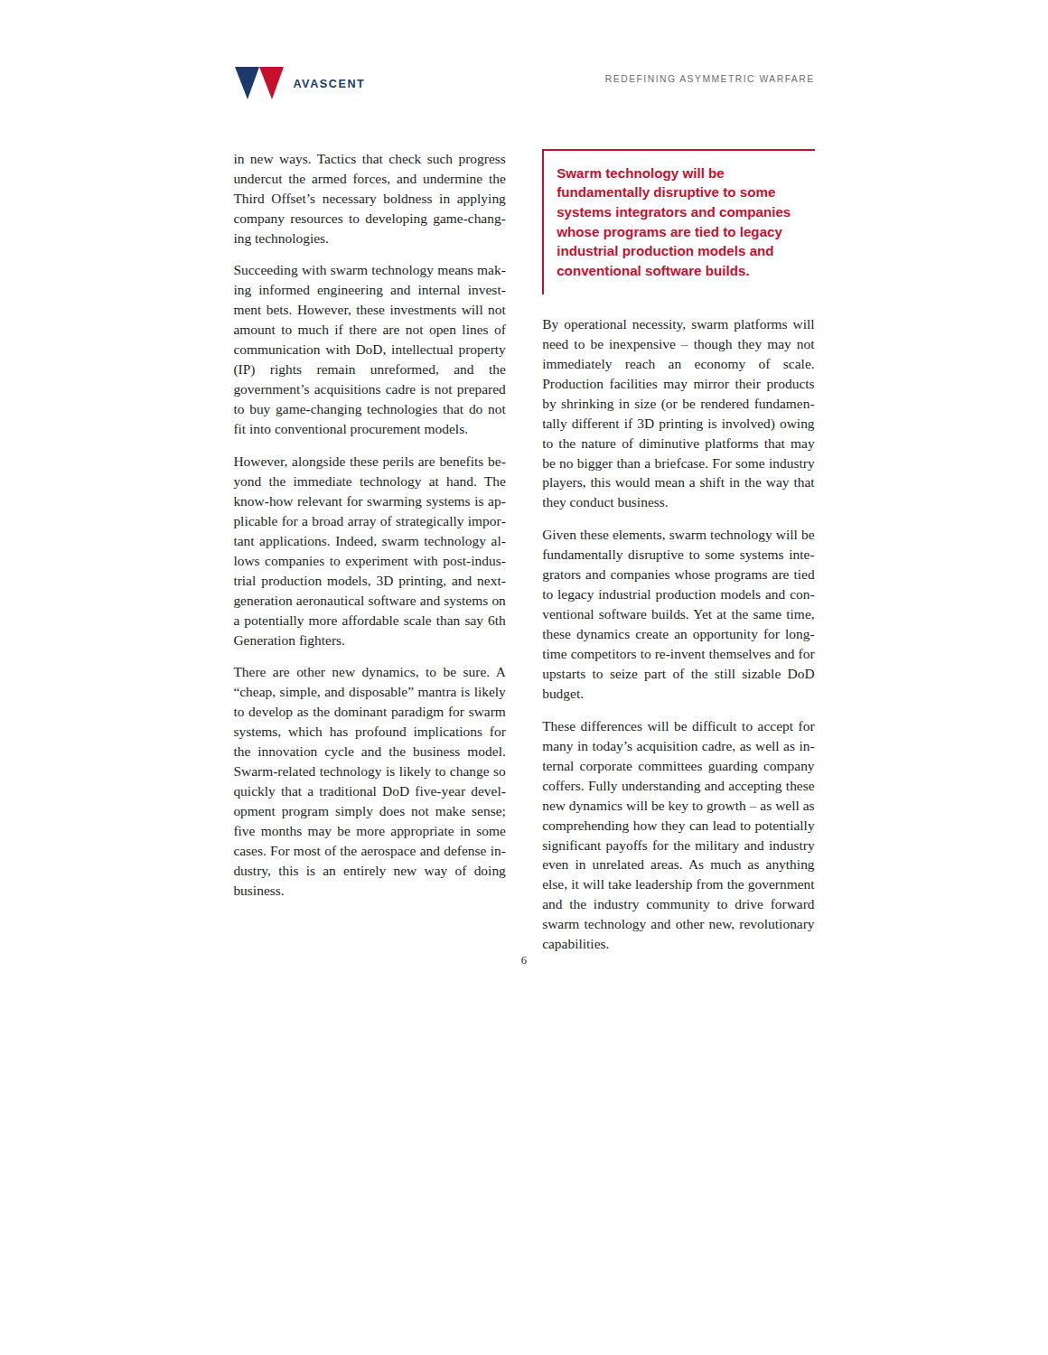AVASCENT
Redefining Asymmetric Warfare
in new ways. Tactics that check such progress undercut the armed forces, and undermine the Third Offset’s necessary boldness in applying company resources to developing game-changing technologies.
Succeeding with swarm technology means making informed engineering and internal investment bets. However, these investments will not amount to much if there are not open lines of communication with DoD, intellectual property (IP) rights remain unreformed, and the government’s acquisitions cadre is not prepared to buy game-changing technologies that do not fit into conventional procurement models.
However, alongside these perils are benefits beyond the immediate technology at hand. The know-how relevant for swarming systems is applicable for a broad array of strategically important applications. Indeed, swarm technology allows companies to experiment with post-industrial production models, 3D printing, and next-generation aeronautical software and systems on a potentially more affordable scale than say 6th Generation fighters.
There are other new dynamics, to be sure. A “cheap, simple, and disposable” mantra is likely to develop as the dominant paradigm for swarm systems, which has profound implications for the innovation cycle and the business model. Swarm-related technology is likely to change so quickly that a traditional DoD five-year development program simply does not make sense; five months may be more appropriate in some cases. For most of the aerospace and defense industry, this is an entirely new way of doing business.
Swarm technology will be fundamentally disruptive to some systems integrators and companies whose programs are tied to legacy industrial production models and conventional software builds.
By operational necessity, swarm platforms will need to be inexpensive – though they may not immediately reach an economy of scale. Production facilities may mirror their products by shrinking in size (or be rendered fundamentally different if 3D printing is involved) owing to the nature of diminutive platforms that may be no bigger than a briefcase. For some industry players, this would mean a shift in the way that they conduct business.
Given these elements, swarm technology will be fundamentally disruptive to some systems integrators and companies whose programs are tied to legacy industrial production models and conventional software builds. Yet at the same time, these dynamics create an opportunity for long-time competitors to re-invent themselves and for upstarts to seize part of the still sizable DoD budget.
These differences will be difficult to accept for many in today’s acquisition cadre, as well as internal corporate committees guarding company coffers. Fully understanding and accepting these new dynamics will be key to growth – as well as comprehending how they can lead to potentially significant payoffs for the military and industry even in unrelated areas. As much as anything else, it will take leadership from the government and the industry community to drive forward swarm technology and other new, revolutionary capabilities.
6